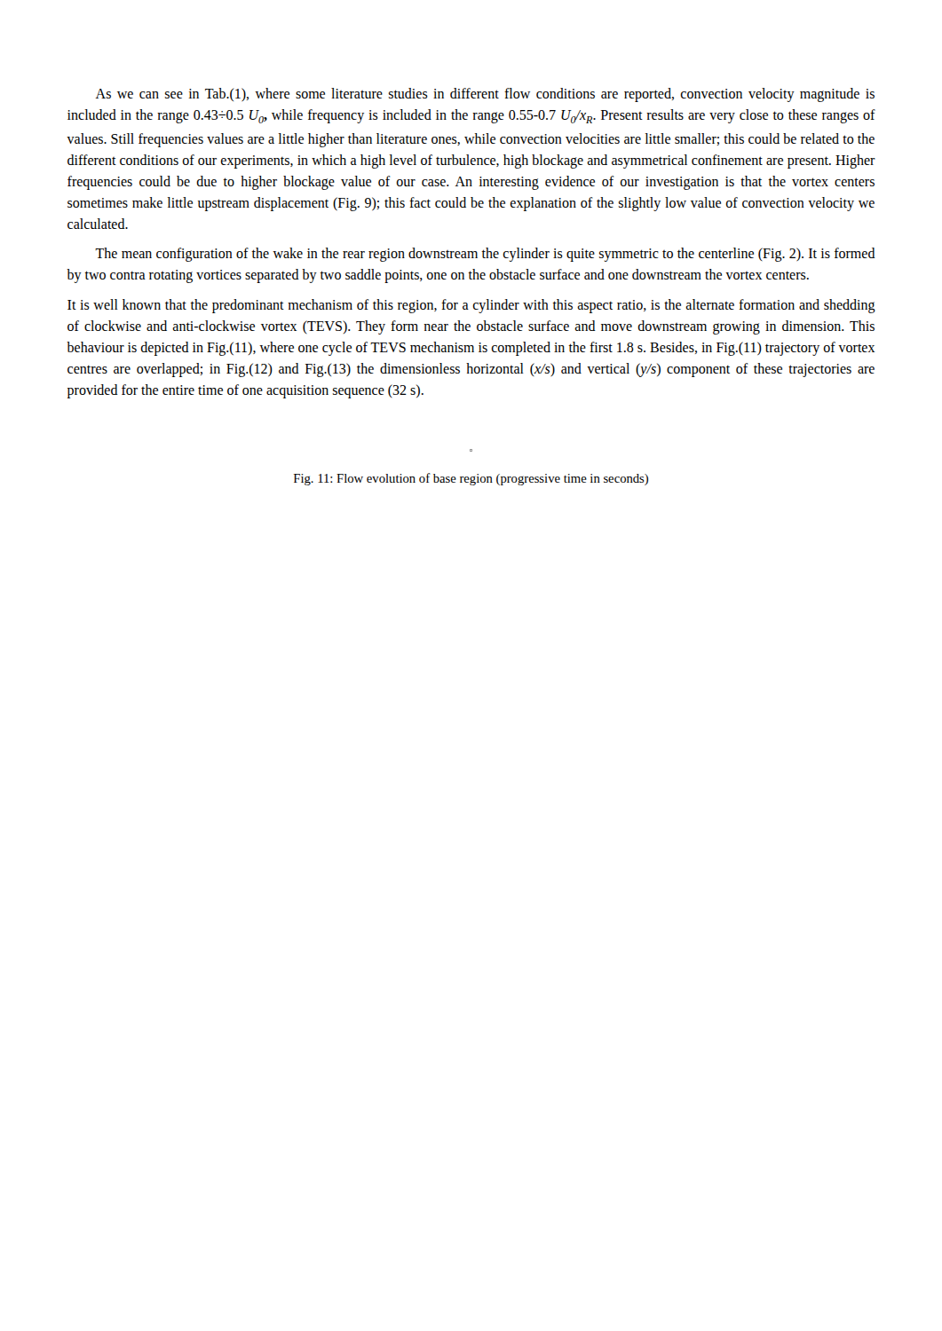As we can see in Tab.(1), where some literature studies in different flow conditions are reported, convection velocity magnitude is included in the range 0.43÷0.5 U0, while frequency is included in the range 0.55-0.7 U0/xR. Present results are very close to these ranges of values. Still frequencies values are a little higher than literature ones, while convection velocities are little smaller; this could be related to the different conditions of our experiments, in which a high level of turbulence, high blockage and asymmetrical confinement are present. Higher frequencies could be due to higher blockage value of our case. An interesting evidence of our investigation is that the vortex centers sometimes make little upstream displacement (Fig. 9); this fact could be the explanation of the slightly low value of convection velocity we calculated.
The mean configuration of the wake in the rear region downstream the cylinder is quite symmetric to the centerline (Fig. 2). It is formed by two contra rotating vortices separated by two saddle points, one on the obstacle surface and one downstream the vortex centers.
It is well known that the predominant mechanism of this region, for a cylinder with this aspect ratio, is the alternate formation and shedding of clockwise and anti-clockwise vortex (TEVS). They form near the obstacle surface and move downstream growing in dimension. This behaviour is depicted in Fig.(11), where one cycle of TEVS mechanism is completed in the first 1.8 s. Besides, in Fig.(11) trajectory of vortex centres are overlapped; in Fig.(12) and Fig.(13) the dimensionless horizontal (x/s) and vertical (y/s) component of these trajectories are provided for the entire time of one acquisition sequence (32 s).
Fig. 11: Flow evolution of base region (progressive time in seconds)